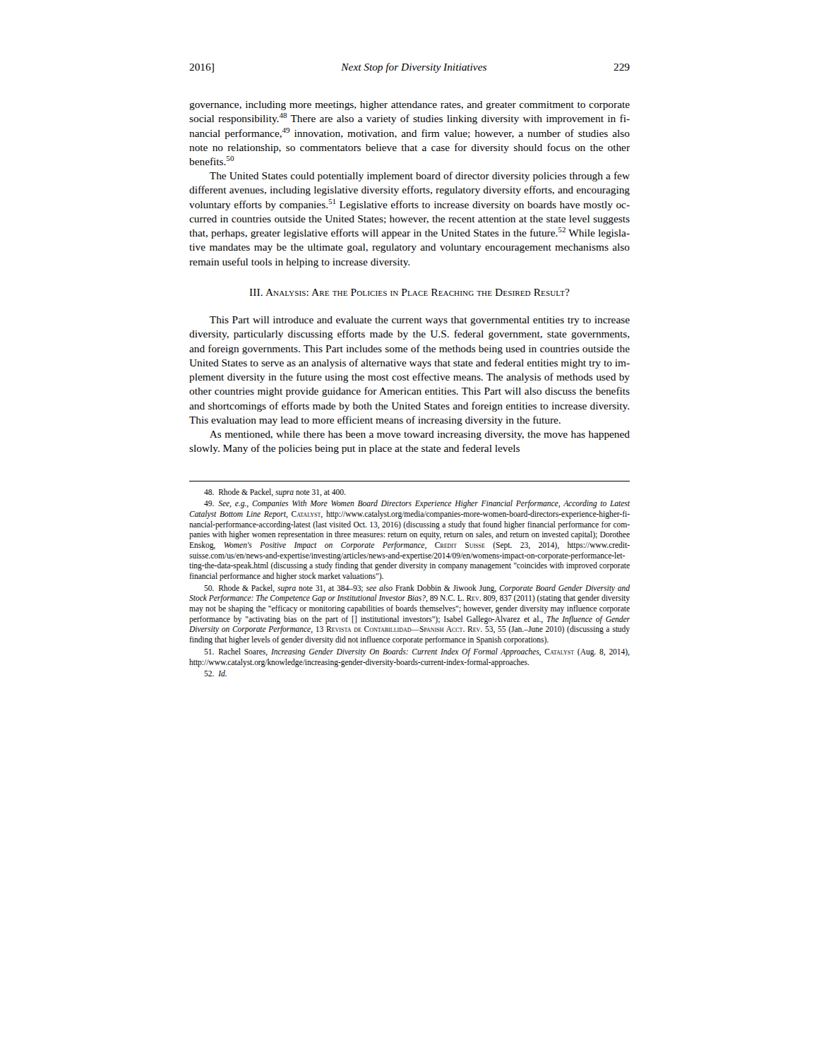2016] Next Stop for Diversity Initiatives 229
governance, including more meetings, higher attendance rates, and greater commitment to corporate social responsibility.48 There are also a variety of studies linking diversity with improvement in financial performance,49 innovation, motivation, and firm value; however, a number of studies also note no relationship, so commentators believe that a case for diversity should focus on the other benefits.50
The United States could potentially implement board of director diversity policies through a few different avenues, including legislative diversity efforts, regulatory diversity efforts, and encouraging voluntary efforts by companies.51 Legislative efforts to increase diversity on boards have mostly occurred in countries outside the United States; however, the recent attention at the state level suggests that, perhaps, greater legislative efforts will appear in the United States in the future.52 While legislative mandates may be the ultimate goal, regulatory and voluntary encouragement mechanisms also remain useful tools in helping to increase diversity.
III. Analysis: Are the Policies in Place Reaching the Desired Result?
This Part will introduce and evaluate the current ways that governmental entities try to increase diversity, particularly discussing efforts made by the U.S. federal government, state governments, and foreign governments. This Part includes some of the methods being used in countries outside the United States to serve as an analysis of alternative ways that state and federal entities might try to implement diversity in the future using the most cost effective means. The analysis of methods used by other countries might provide guidance for American entities. This Part will also discuss the benefits and shortcomings of efforts made by both the United States and foreign entities to increase diversity. This evaluation may lead to more efficient means of increasing diversity in the future.
As mentioned, while there has been a move toward increasing diversity, the move has happened slowly. Many of the policies being put in place at the state and federal levels
Rhode & Packel, supra note 31, at 400.
See, e.g., Companies With More Women Board Directors Experience Higher Financial Performance, According to Latest Catalyst Bottom Line Report, Catalyst, http://www.catalyst.org/media/companies-more-women-board-directors-experience-higher-financial-performance-according-latest (last visited Oct. 13, 2016) (discussing a study that found higher financial performance for companies with higher women representation in three measures: return on equity, return on sales, and return on invested capital); Dorothee Enskog, Women's Positive Impact on Corporate Performance, Credit Suisse (Sept. 23, 2014), https://www.credit-suisse.com/us/en/news-and-expertise/investing/articles/news-and-expertise/2014/09/en/womens-impact-on-corporate-performance-letting-the-data-speak.html (discussing a study finding that gender diversity in company management "coincides with improved corporate financial performance and higher stock market valuations").
Rhode & Packel, supra note 31, at 384–93; see also Frank Dobbin & Jiwook Jung, Corporate Board Gender Diversity and Stock Performance: The Competence Gap or Institutional Investor Bias?, 89 N.C. L. Rev. 809, 837 (2011) (stating that gender diversity may not be shaping the "efficacy or monitoring capabilities of boards themselves"; however, gender diversity may influence corporate performance by "activating bias on the part of [] institutional investors"); Isabel Gallego-Alvarez et al., The Influence of Gender Diversity on Corporate Performance, 13 Revista de Contabillidad—Spanish Acct. Rev. 53, 55 (Jan.–June 2010) (discussing a study finding that higher levels of gender diversity did not influence corporate performance in Spanish corporations).
Rachel Soares, Increasing Gender Diversity On Boards: Current Index Of Formal Approaches, Catalyst (Aug. 8, 2014), http://www.catalyst.org/knowledge/increasing-gender-diversity-boards-current-index-formal-approaches.
Id.